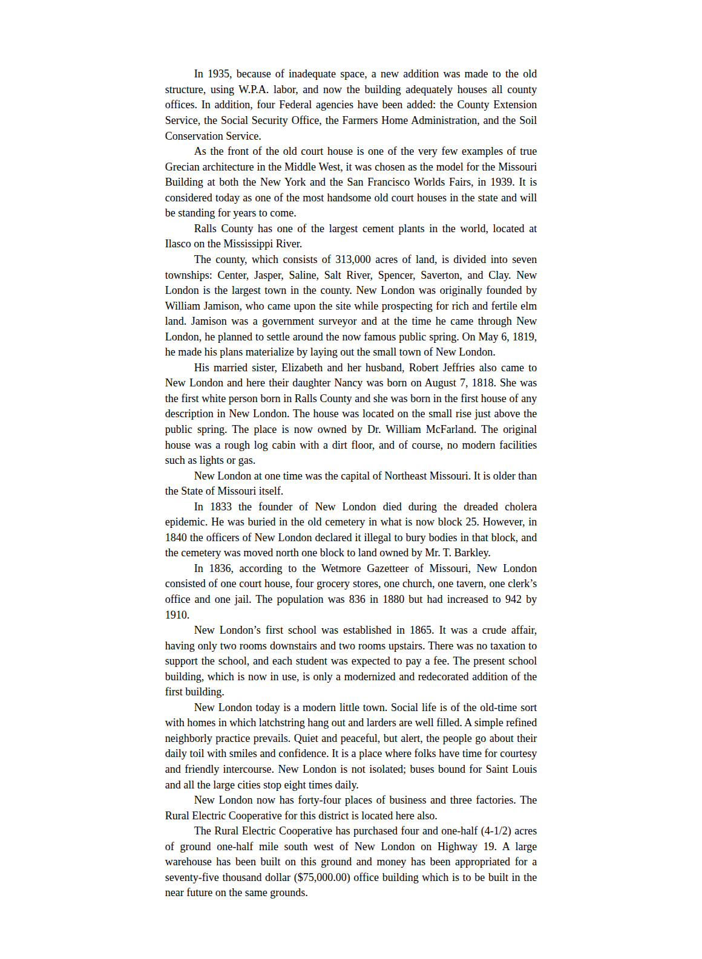In 1935, because of inadequate space, a new addition was made to the old structure, using W.P.A. labor, and now the building adequately houses all county offices. In addition, four Federal agencies have been added: the County Extension Service, the Social Security Office, the Farmers Home Administration, and the Soil Conservation Service.
As the front of the old court house is one of the very few examples of true Grecian architecture in the Middle West, it was chosen as the model for the Missouri Building at both the New York and the San Francisco Worlds Fairs, in 1939. It is considered today as one of the most handsome old court houses in the state and will be standing for years to come.
Ralls County has one of the largest cement plants in the world, located at Ilasco on the Mississippi River.
The county, which consists of 313,000 acres of land, is divided into seven townships: Center, Jasper, Saline, Salt River, Spencer, Saverton, and Clay. New London is the largest town in the county. New London was originally founded by William Jamison, who came upon the site while prospecting for rich and fertile elm land. Jamison was a government surveyor and at the time he came through New London, he planned to settle around the now famous public spring. On May 6, 1819, he made his plans materialize by laying out the small town of New London.
His married sister, Elizabeth and her husband, Robert Jeffries also came to New London and here their daughter Nancy was born on August 7, 1818. She was the first white person born in Ralls County and she was born in the first house of any description in New London. The house was located on the small rise just above the public spring. The place is now owned by Dr. William McFarland. The original house was a rough log cabin with a dirt floor, and of course, no modern facilities such as lights or gas.
New London at one time was the capital of Northeast Missouri. It is older than the State of Missouri itself.
In 1833 the founder of New London died during the dreaded cholera epidemic. He was buried in the old cemetery in what is now block 25. However, in 1840 the officers of New London declared it illegal to bury bodies in that block, and the cemetery was moved north one block to land owned by Mr. T. Barkley.
In 1836, according to the Wetmore Gazetteer of Missouri, New London consisted of one court house, four grocery stores, one church, one tavern, one clerk’s office and one jail. The population was 836 in 1880 but had increased to 942 by 1910.
New London’s first school was established in 1865. It was a crude affair, having only two rooms downstairs and two rooms upstairs. There was no taxation to support the school, and each student was expected to pay a fee. The present school building, which is now in use, is only a modernized and redecorated addition of the first building.
New London today is a modern little town. Social life is of the old-time sort with homes in which latchstring hang out and larders are well filled. A simple refined neighborly practice prevails. Quiet and peaceful, but alert, the people go about their daily toil with smiles and confidence. It is a place where folks have time for courtesy and friendly intercourse. New London is not isolated; buses bound for Saint Louis and all the large cities stop eight times daily.
New London now has forty-four places of business and three factories. The Rural Electric Cooperative for this district is located here also.
The Rural Electric Cooperative has purchased four and one-half (4-1/2) acres of ground one-half mile south west of New London on Highway 19. A large warehouse has been built on this ground and money has been appropriated for a seventy-five thousand dollar ($75,000.00) office building which is to be built in the near future on the same grounds.